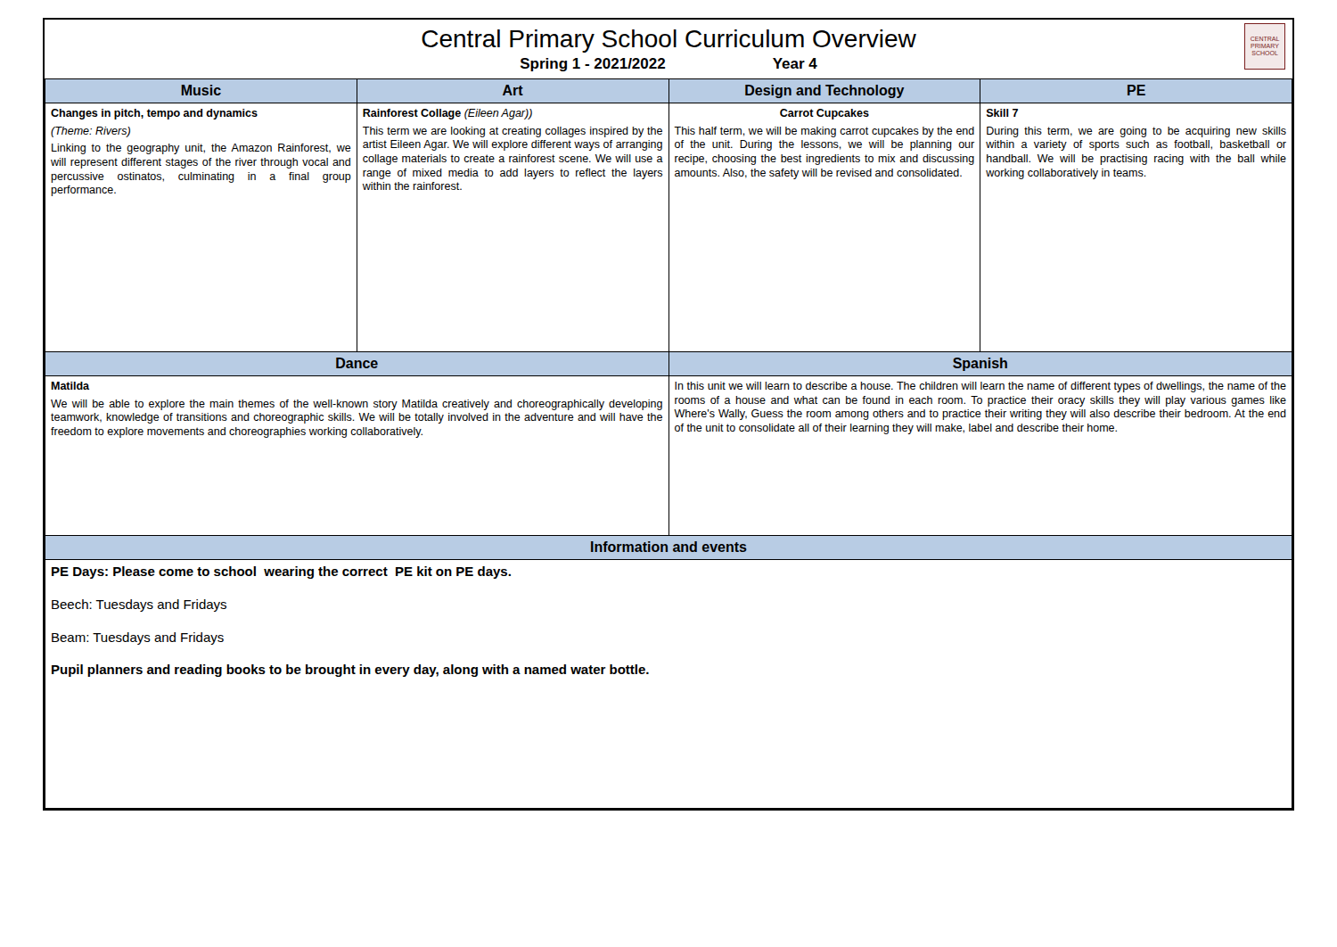CENTRAL
PRIMARY
SCHOOL
Central Primary School Curriculum Overview
Spring 1 - 2021/2022 Year 4
| Music | Art | Design and Technology | PE |
| --- | --- | --- | --- |
| Changes in pitch, tempo and dynamics (Theme: Rivers) Linking to the geography unit, the Amazon Rainforest, we will represent different stages of the river through vocal and percussive ostinatos, culminating in a final group performance. | Rainforest Collage (Eileen Agar)) This term we are looking at creating collages inspired by the artist Eileen Agar. We will explore different ways of arranging collage materials to create a rainforest scene. We will use a range of mixed media to add layers to reflect the layers within the rainforest. | Carrot Cupcakes This half term, we will be making carrot cupcakes by the end of the unit. During the lessons, we will be planning our recipe, choosing the best ingredients to mix and discussing amounts. Also, the safety will be revised and consolidated. | Skill 7 During this term, we are going to be acquiring new skills within a variety of sports such as football, basketball or handball. We will be practising racing with the ball while working collaboratively in teams. |
| Dance | Spanish |
| Matilda We will be able to explore the main themes of the well-known story Matilda creatively and choreographically developing teamwork, knowledge of transitions and choreographic skills. We will be totally involved in the adventure and will have the freedom to explore movements and choreographies working collaboratively. | In this unit we will learn to describe a house. The children will learn the name of different types of dwellings, the name of the rooms of a house and what can be found in each room. To practice their oracy skills they will play various games like Where's Wally, Guess the room among others and to practice their writing they will also describe their bedroom. At the end of the unit to consolidate all of their learning they will make, label and describe their home. |
| Information and events |
| PE Days: Please come to school wearing the correct PE kit on PE days. Beech: Tuesdays and Fridays Beam: Tuesdays and Fridays Pupil planners and reading books to be brought in every day, along with a named water bottle. |